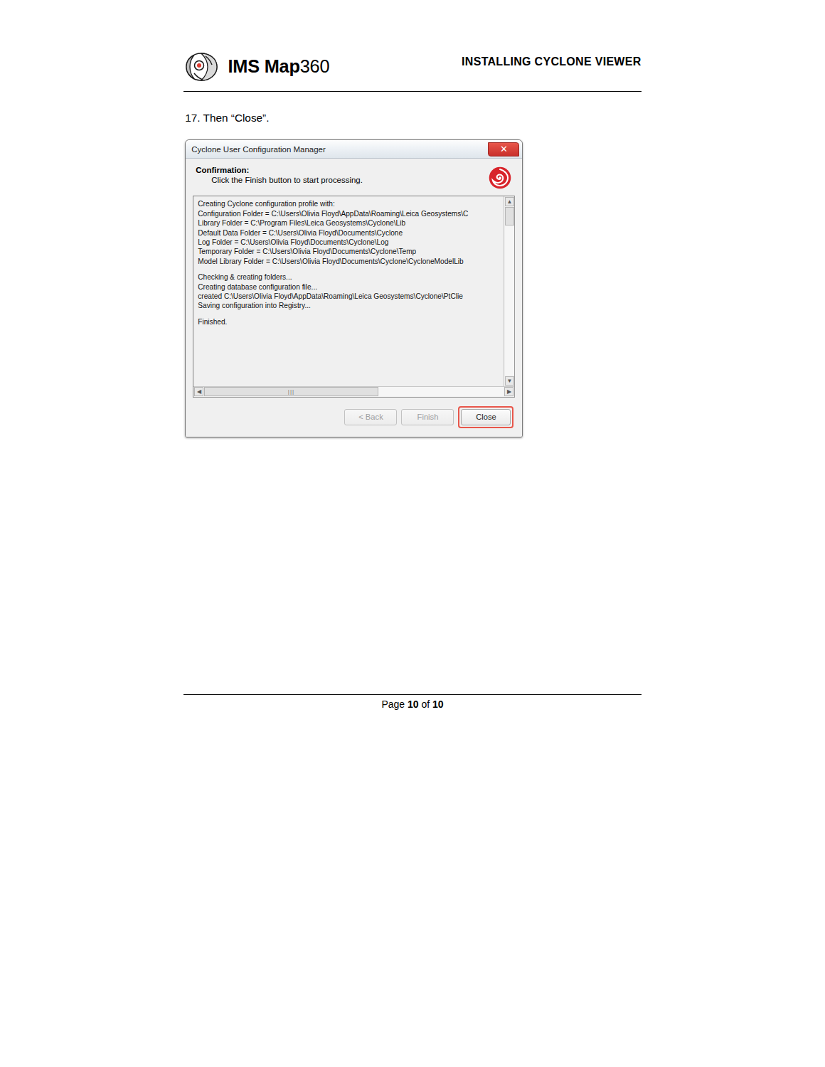IMS Map 360
INSTALLING CYCLONE VIEWER
17. Then “Close”.
Cyclone User Configuration Manager
✕
Confirmation: Click the Finish button to start processing.
Creating Cyclone configuration profile with:
Configuration Folder = C:\Users\Olivia Floyd\AppData\Roaming\Leica Geosystems\C
Library Folder = C:\Program Files\Leica Geosystems\Cyclone\Lib
Default Data Folder = C:\Users\Olivia Floyd\Documents\Cyclone
Log Folder = C:\Users\Olivia Floyd\Documents\Cyclone\Log
Temporary Folder = C:\Users\Olivia Floyd\Documents\Cyclone\Temp
Model Library Folder = C:\Users\Olivia Floyd\Documents\Cyclone\CycloneModelLib
Checking & creating folders...
Creating database configuration file...
created C:\Users\Olivia Floyd\AppData\Roaming\Leica Geosystems\Cyclone\PtClie
Saving configuration into Registry...
Finished.
▲
▼
◀
|||
▶
< Back
Finish
Close
Page 10 of 10